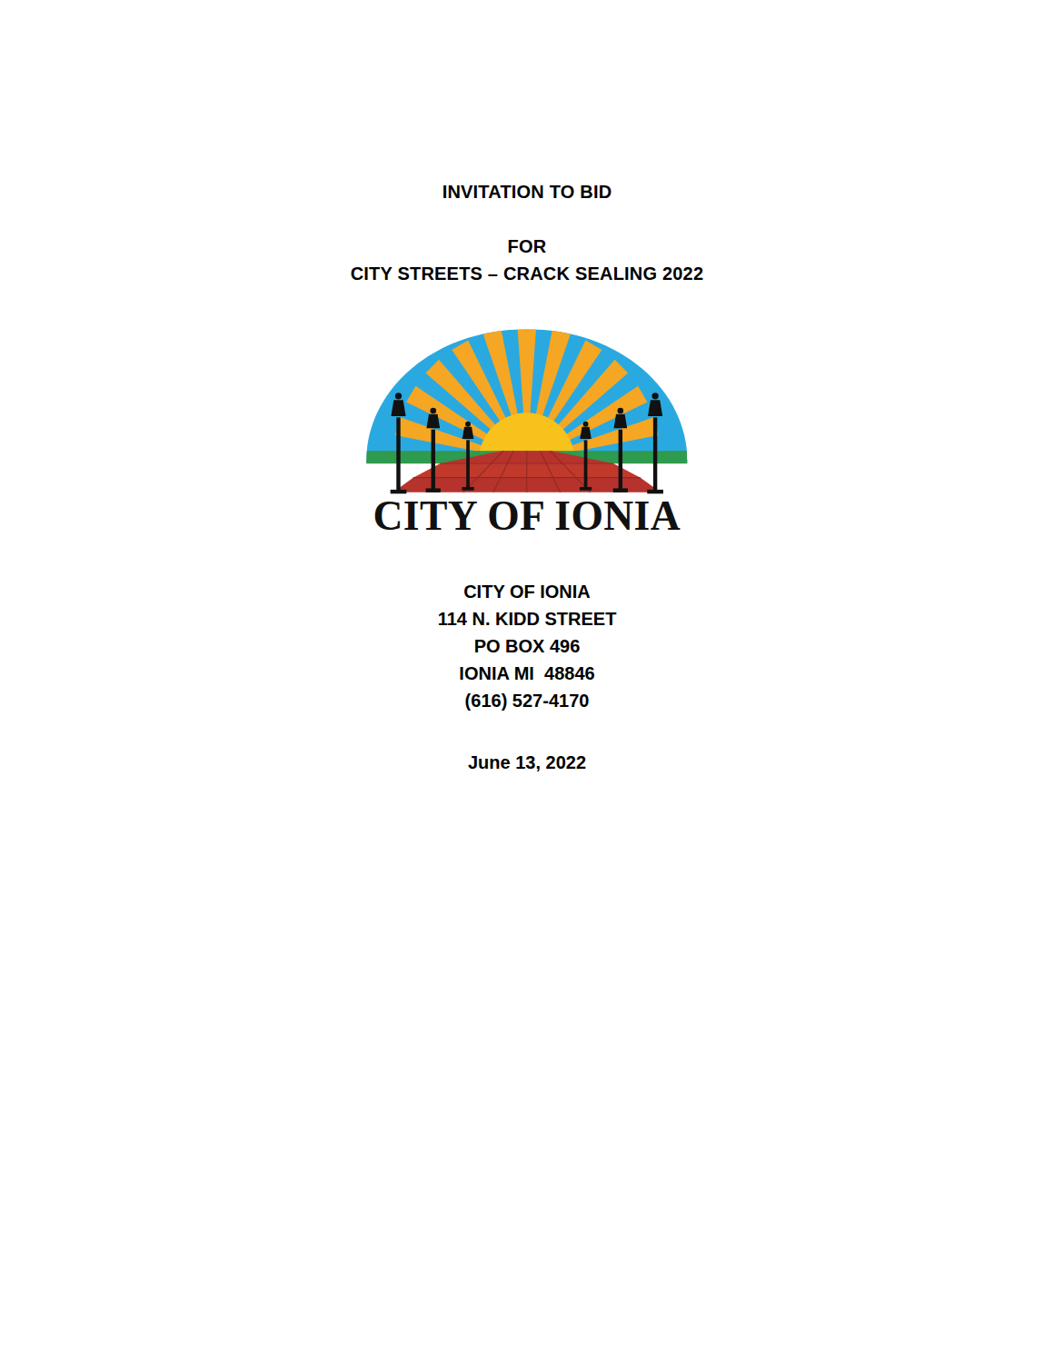INVITATION TO BID FOR
CITY STREETS – CRACK SEALING 2022
CITY OF IONIA
CITY OF IONIA
114 N. KIDD STREET
PO BOX 496
IONIA MI 48846
(616) 527-4170
June 13, 2022